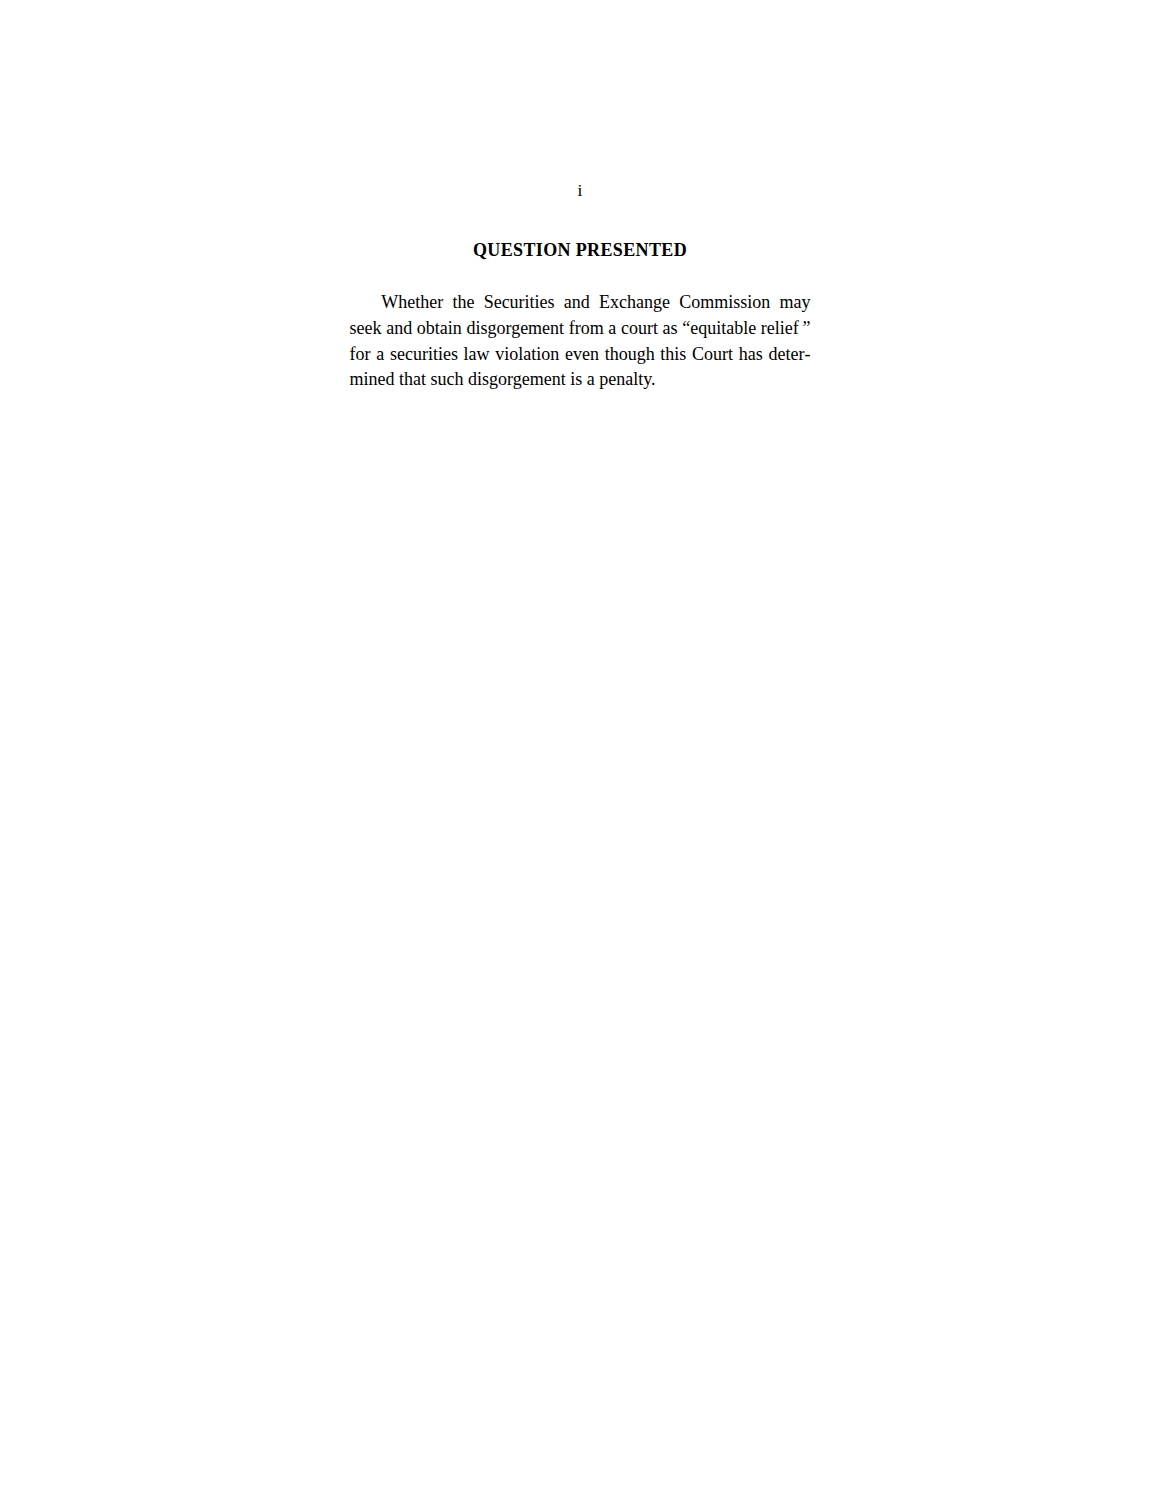i
QUESTION PRESENTED
Whether the Securities and Exchange Commission may seek and obtain disgorgement from a court as “equitable relief ” for a securities law violation even though this Court has determined that such disgorgement is a penalty.